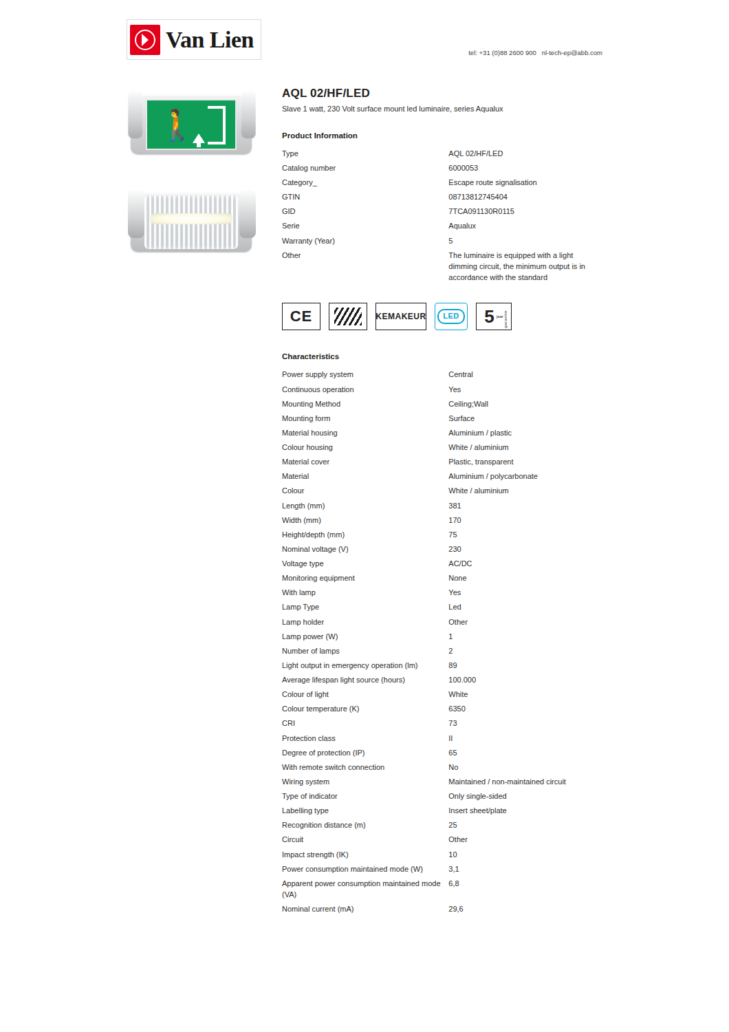Van Lien
tel: +31 (0)88 2600 900 nl-tech-ep@abb.com
🚶
AQL 02/HF/LED
Slave 1 watt, 230 Volt surface mount led luminaire, series Aqualux
Product Information
| Type | AQL 02/HF/LED |
| Catalog number | 6000053 |
| Category_ | Escape route signalisation |
| GTIN | 08713812745404 |
| GID | 7TCA091130R0115 |
| Serie | Aqualux |
| Warranty (Year) | 5 |
| Other | The luminaire is equipped with a light dimming circuit, the minimum output is in accordance with the standard |
CE
KEMA KEUR
LED
5 jaar garantie
Characteristics
| Power supply system | Central |
| Continuous operation | Yes |
| Mounting Method | Ceiling;Wall |
| Mounting form | Surface |
| Material housing | Aluminium / plastic |
| Colour housing | White / aluminium |
| Material cover | Plastic, transparent |
| Material | Aluminium / polycarbonate |
| Colour | White / aluminium |
| Length (mm) | 381 |
| Width (mm) | 170 |
| Height/depth (mm) | 75 |
| Nominal voltage (V) | 230 |
| Voltage type | AC/DC |
| Monitoring equipment | None |
| With lamp | Yes |
| Lamp Type | Led |
| Lamp holder | Other |
| Lamp power (W) | 1 |
| Number of lamps | 2 |
| Light output in emergency operation (lm) | 89 |
| Average lifespan light source (hours) | 100.000 |
| Colour of light | White |
| Colour temperature (K) | 6350 |
| CRI | 73 |
| Protection class | II |
| Degree of protection (IP) | 65 |
| With remote switch connection | No |
| Wiring system | Maintained / non-maintained circuit |
| Type of indicator | Only single-sided |
| Labelling type | Insert sheet/plate |
| Recognition distance (m) | 25 |
| Circuit | Other |
| Impact strength (IK) | 10 |
| Power consumption maintained mode (W) | 3,1 |
| Apparent power consumption maintained mode (VA) | 6,8 |
| Nominal current (mA) | 29,6 |